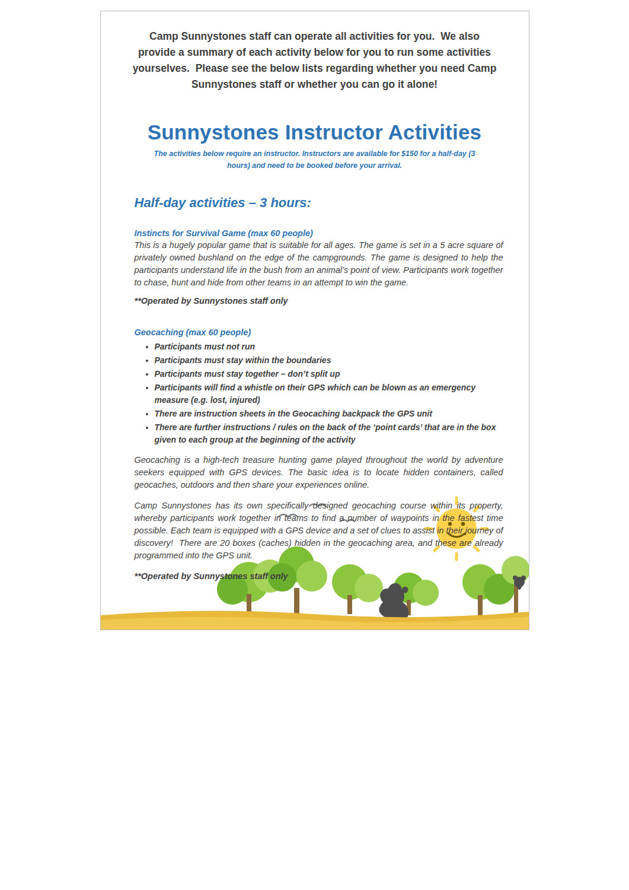Camp Sunnystones staff can operate all activities for you. We also provide a summary of each activity below for you to run some activities yourselves. Please see the below lists regarding whether you need Camp Sunnystones staff or whether you can go it alone!
Sunnystones Instructor Activities
The activities below require an instructor. Instructors are available for $150 for a half-day (3 hours) and need to be booked before your arrival.
Half-day activities – 3 hours:
Instincts for Survival Game (max 60 people)
This is a hugely popular game that is suitable for all ages. The game is set in a 5 acre square of privately owned bushland on the edge of the campgrounds. The game is designed to help the participants understand life in the bush from an animal’s point of view. Participants work together to chase, hunt and hide from other teams in an attempt to win the game.
**Operated by Sunnystones staff only
Geocaching (max 60 people)
Participants must not run
Participants must stay within the boundaries
Participants must stay together – don’t split up
Participants will find a whistle on their GPS which can be blown as an emergency measure (e.g. lost, injured)
There are instruction sheets in the Geocaching backpack the GPS unit
There are further instructions / rules on the back of the ‘point cards’ that are in the box given to each group at the beginning of the activity
Geocaching is a high-tech treasure hunting game played throughout the world by adventure seekers equipped with GPS devices. The basic idea is to locate hidden containers, called geocaches, outdoors and then share your experiences online.
Camp Sunnystones has its own specifically designed geocaching course within its property, whereby participants work together in teams to find a number of waypoints in the fastest time possible. Each team is equipped with a GPS device and a set of clues to assist in their journey of discovery! There are 20 boxes (caches) hidden in the geocaching area, and these are already programmed into the GPS unit.
**Operated by Sunnystones staff only